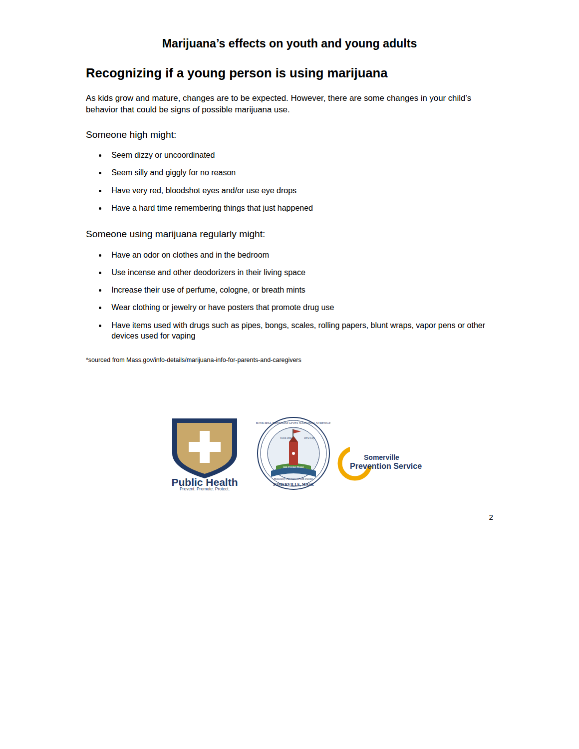Marijuana’s effects on youth and young adults
Recognizing if a young person is using marijuana
As kids grow and mature, changes are to be expected. However, there are some changes in your child’s behavior that could be signs of possible marijuana use.
Someone high might:
Seem dizzy or uncoordinated
Seem silly and giggly for no reason
Have very red, bloodshot eyes and/or use eye drops
Have a hard time remembering things that just happened
Someone using marijuana regularly might:
Have an odor on clothes and in the bedroom
Use incense and other deodorizers in their living space
Increase their use of perfume, cologne, or breath mints
Wear clothing or jewelry or have posters that promote drug use
Have items used with drugs such as pipes, bongs, scales, rolling papers, blunt wraps, vapor pens or other devices used for vaping
*sourced from Mass.gov/info-details/marijuana-info-for-parents-and-caregivers
Public Health Prevent. Promote. Protect. MUNICIPAL FREEDOM GIVES NATIONAL STRENGTH SOMERVILLE, MASS. Honorably Purchased From Parents Town 1842 1872 City Old Powder House Somerville Prevention Services
2